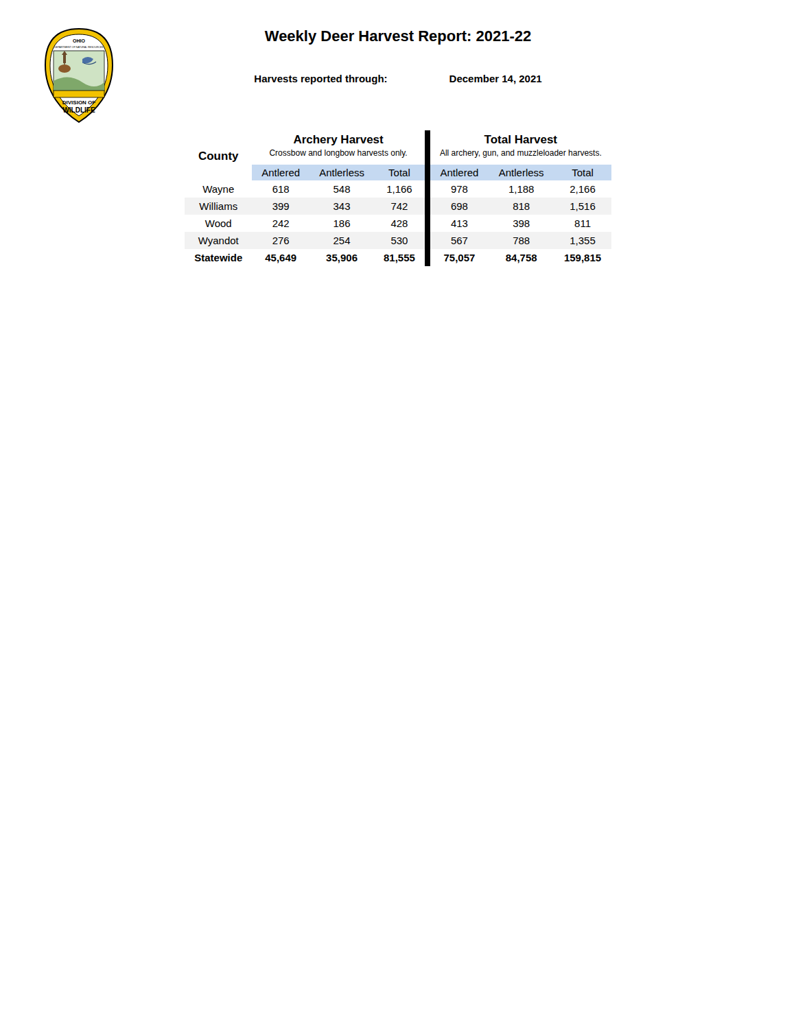OHIO DEPARTMENT OF NATURAL RESOURCES DIVISION OF WILDLIFE
Weekly Deer Harvest Report: 2021-22
Harvests reported through: December 14, 2021
| County | Archery Harvest | | Total Harvest |
| --- | --- | --- | --- |
| Crossbow and longbow harvests only. | All archery, gun, and muzzleloader harvests. |
| Antlered | Antlerless | Total | Antlered | Antlerless | Total |
| Wayne | 618 | 548 | 1,166 | | 978 | 1,188 | 2,166 |
| Williams | 399 | 343 | 742 | | 698 | 818 | 1,516 |
| Wood | 242 | 186 | 428 | | 413 | 398 | 811 |
| Wyandot | 276 | 254 | 530 | | 567 | 788 | 1,355 |
| Statewide | 45,649 | 35,906 | 81,555 | | 75,057 | 84,758 | 159,815 |